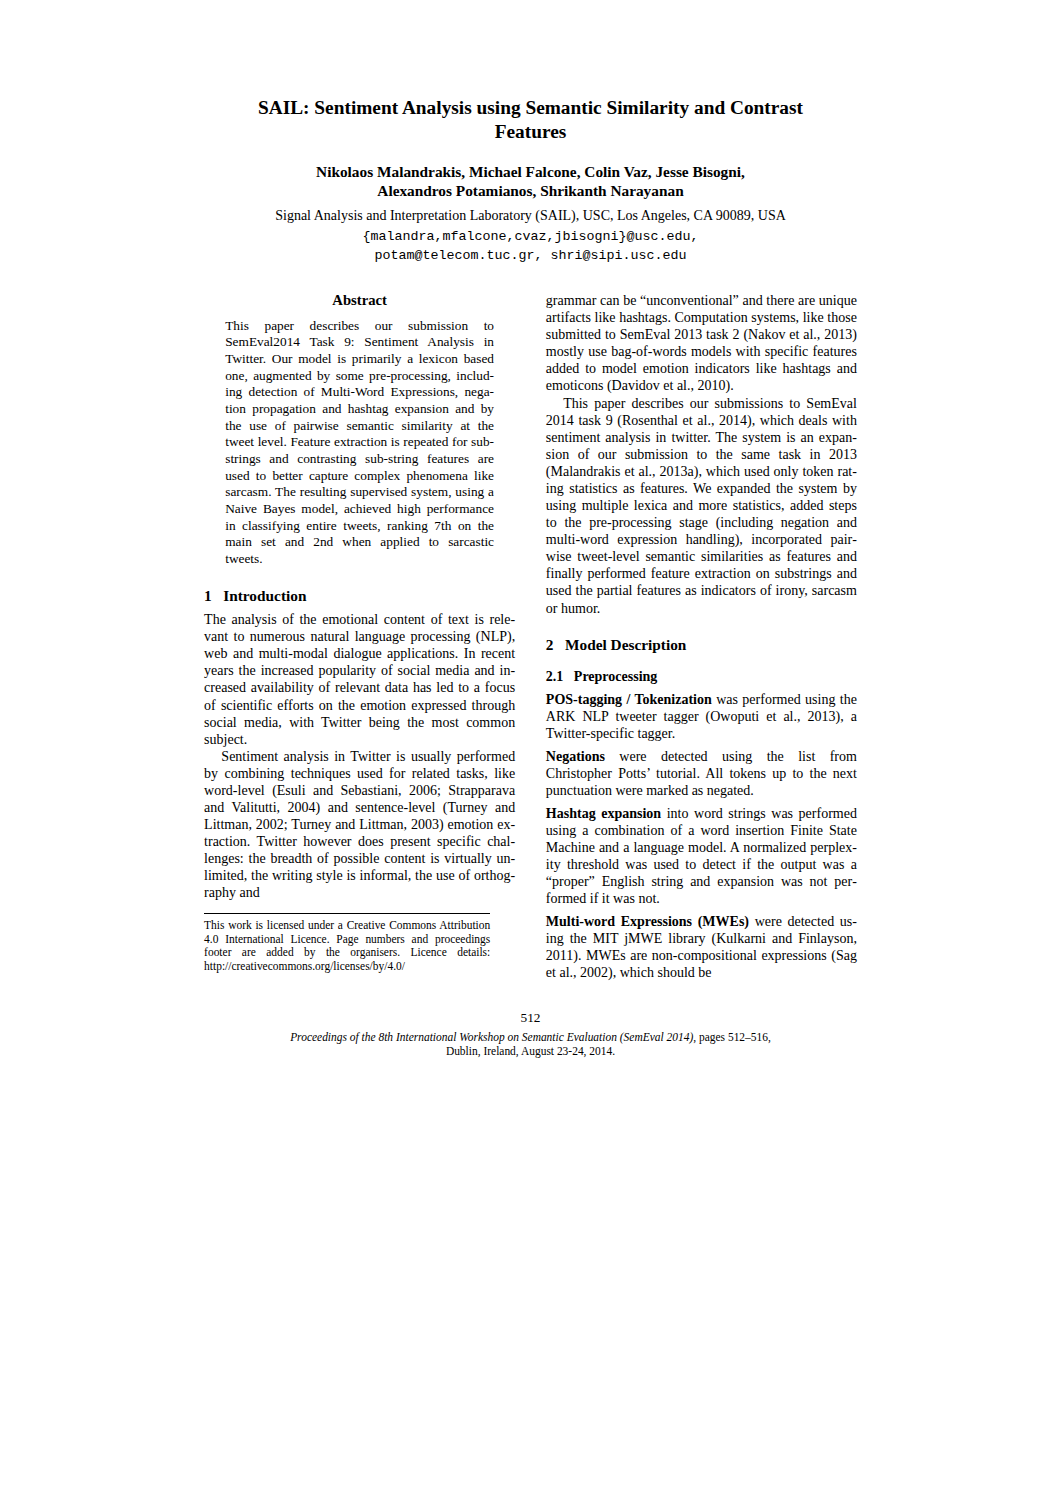SAIL: Sentiment Analysis using Semantic Similarity and Contrast
Features
Nikolaos Malandrakis, Michael Falcone, Colin Vaz, Jesse Bisogni,
Alexandros Potamianos, Shrikanth Narayanan
Signal Analysis and Interpretation Laboratory (SAIL), USC, Los Angeles, CA 90089, USA
{malandra,mfalcone,cvaz,jbisogni}@usc.edu,
potam@telecom.tuc.gr, shri@sipi.usc.edu
Abstract
This paper describes our submission to SemEval2014 Task 9: Sentiment Analysis in Twitter. Our model is primarily a lexicon based one, augmented by some pre-processing, including detection of Multi-Word Expressions, negation propagation and hashtag expansion and by the use of pairwise semantic similarity at the tweet level. Feature extraction is repeated for sub-strings and contrasting sub-string features are used to better capture complex phenomena like sarcasm. The resulting supervised system, using a Naive Bayes model, achieved high performance in classifying entire tweets, ranking 7th on the main set and 2nd when applied to sarcastic tweets.
1 Introduction
The analysis of the emotional content of text is relevant to numerous natural language processing (NLP), web and multi-modal dialogue applications. In recent years the increased popularity of social media and increased availability of relevant data has led to a focus of scientific efforts on the emotion expressed through social media, with Twitter being the most common subject.
Sentiment analysis in Twitter is usually performed by combining techniques used for related tasks, like word-level (Esuli and Sebastiani, 2006; Strapparava and Valitutti, 2004) and sentence-level (Turney and Littman, 2002; Turney and Littman, 2003) emotion extraction. Twitter however does present specific challenges: the breadth of possible content is virtually unlimited, the writing style is informal, the use of orthography and
This work is licensed under a Creative Commons Attribution 4.0 International Licence. Page numbers and proceedings footer are added by the organisers. Licence details: http://creativecommons.org/licenses/by/4.0/
grammar can be “unconventional” and there are unique artifacts like hashtags. Computation systems, like those submitted to SemEval 2013 task 2 (Nakov et al., 2013) mostly use bag-of-words models with specific features added to model emotion indicators like hashtags and emoticons (Davidov et al., 2010).
This paper describes our submissions to SemEval 2014 task 9 (Rosenthal et al., 2014), which deals with sentiment analysis in twitter. The system is an expansion of our submission to the same task in 2013 (Malandrakis et al., 2013a), which used only token rating statistics as features. We expanded the system by using multiple lexica and more statistics, added steps to the pre-processing stage (including negation and multi-word expression handling), incorporated pairwise tweet-level semantic similarities as features and finally performed feature extraction on substrings and used the partial features as indicators of irony, sarcasm or humor.
2 Model Description
2.1 Preprocessing
POS-tagging / Tokenization was performed using the ARK NLP tweeter tagger (Owoputi et al., 2013), a Twitter-specific tagger.
Negations were detected using the list from Christopher Potts’ tutorial. All tokens up to the next punctuation were marked as negated.
Hashtag expansion into word strings was performed using a combination of a word insertion Finite State Machine and a language model. A normalized perplexity threshold was used to detect if the output was a “proper” English string and expansion was not performed if it was not.
Multi-word Expressions (MWEs) were detected using the MIT jMWE library (Kulkarni and Finlayson, 2011). MWEs are non-compositional expressions (Sag et al., 2002), which should be
512
Proceedings of the 8th International Workshop on Semantic Evaluation (SemEval 2014), pages 512–516,
Dublin, Ireland, August 23-24, 2014.